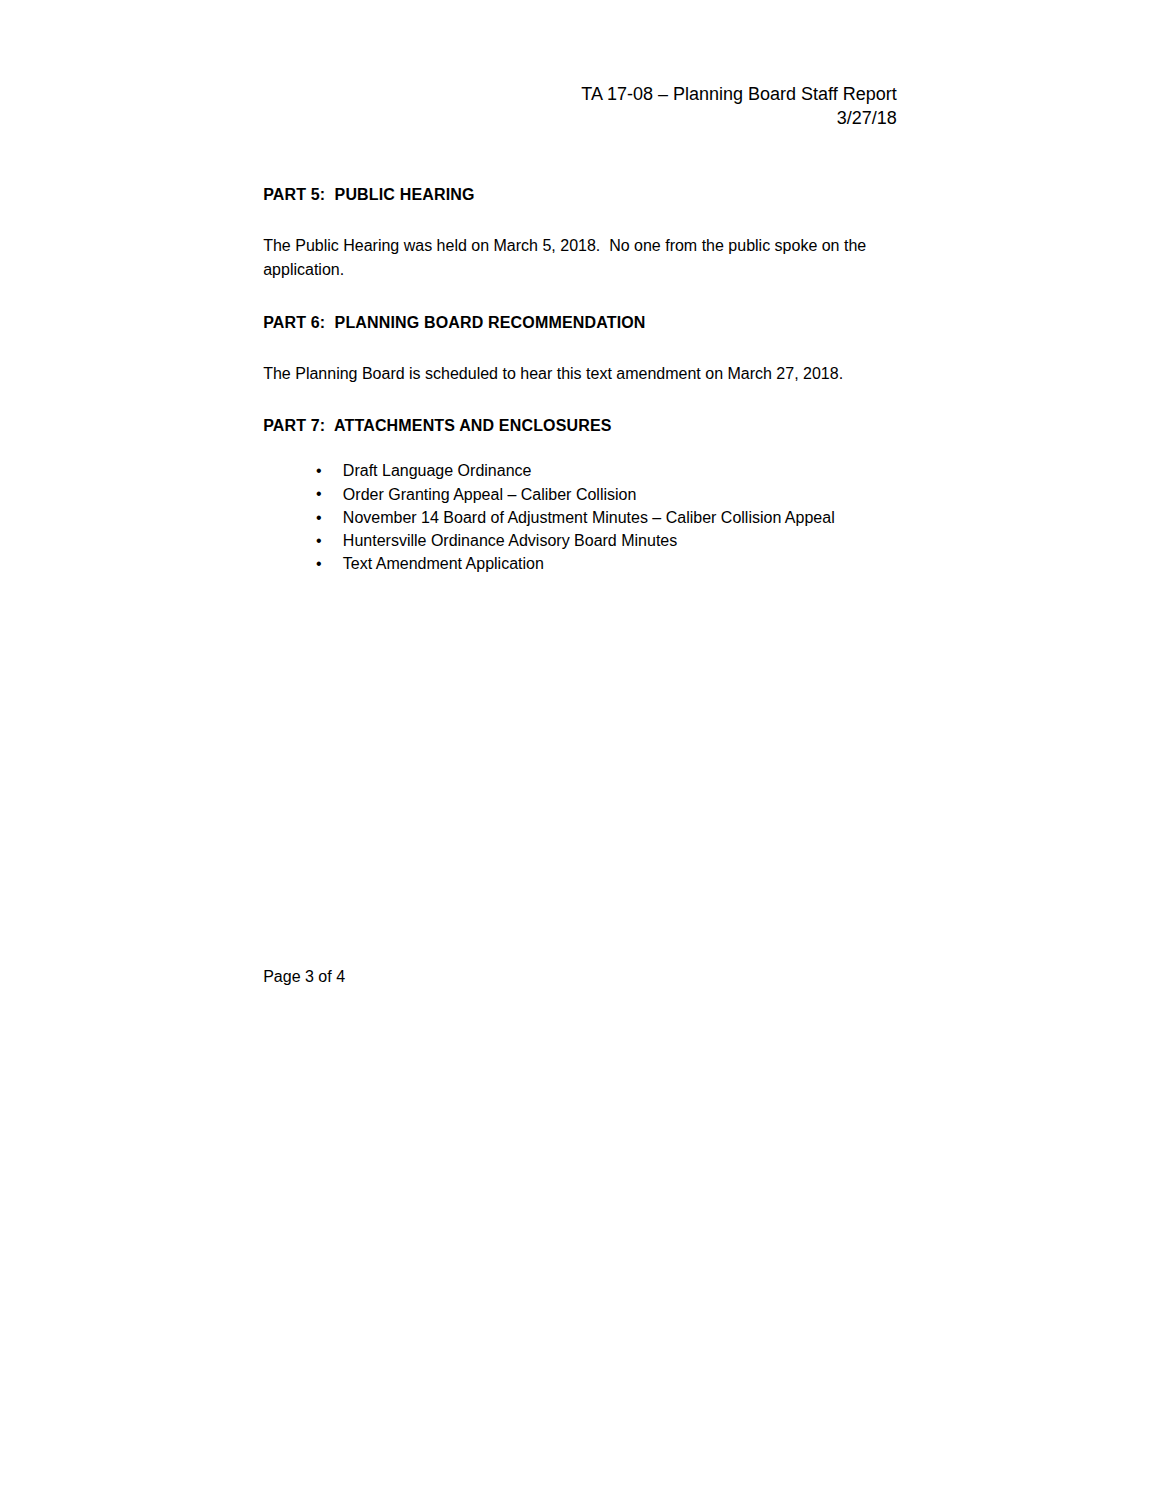TA 17-08 – Planning Board Staff Report 3/27/18
PART 5: PUBLIC HEARING
The Public Hearing was held on March 5, 2018. No one from the public spoke on the application.
PART 6: PLANNING BOARD RECOMMENDATION
The Planning Board is scheduled to hear this text amendment on March 27, 2018.
PART 7: ATTACHMENTS AND ENCLOSURES
Draft Language Ordinance
Order Granting Appeal – Caliber Collision
November 14 Board of Adjustment Minutes – Caliber Collision Appeal
Huntersville Ordinance Advisory Board Minutes
Text Amendment Application
Page 3 of 4